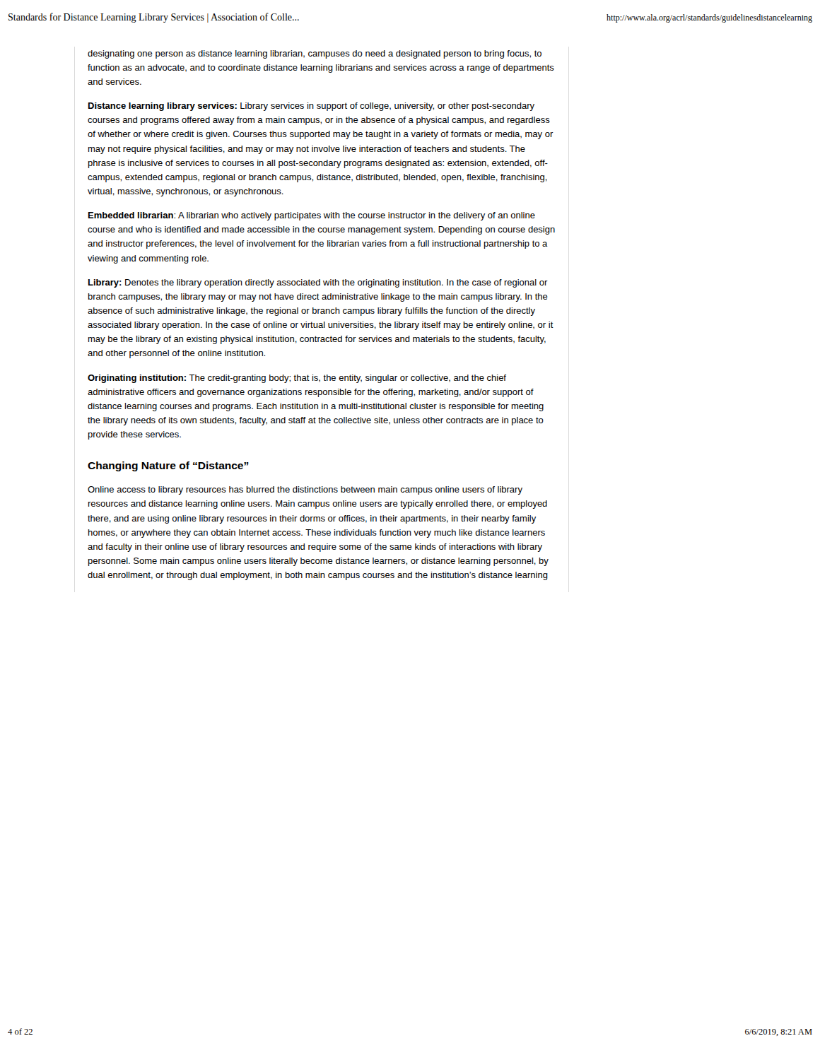Standards for Distance Learning Library Services | Association of Colle... http://www.ala.org/acrl/standards/guidelinesdistancelearning
designating one person as distance learning librarian, campuses do need a designated person to bring focus, to function as an advocate, and to coordinate distance learning librarians and services across a range of departments and services.
Distance learning library services: Library services in support of college, university, or other post-secondary courses and programs offered away from a main campus, or in the absence of a physical campus, and regardless of whether or where credit is given. Courses thus supported may be taught in a variety of formats or media, may or may not require physical facilities, and may or may not involve live interaction of teachers and students. The phrase is inclusive of services to courses in all post-secondary programs designated as: extension, extended, off-campus, extended campus, regional or branch campus, distance, distributed, blended, open, flexible, franchising, virtual, massive, synchronous, or asynchronous.
Embedded librarian: A librarian who actively participates with the course instructor in the delivery of an online course and who is identified and made accessible in the course management system. Depending on course design and instructor preferences, the level of involvement for the librarian varies from a full instructional partnership to a viewing and commenting role.
Library: Denotes the library operation directly associated with the originating institution. In the case of regional or branch campuses, the library may or may not have direct administrative linkage to the main campus library. In the absence of such administrative linkage, the regional or branch campus library fulfills the function of the directly associated library operation. In the case of online or virtual universities, the library itself may be entirely online, or it may be the library of an existing physical institution, contracted for services and materials to the students, faculty, and other personnel of the online institution.
Originating institution: The credit-granting body; that is, the entity, singular or collective, and the chief administrative officers and governance organizations responsible for the offering, marketing, and/or support of distance learning courses and programs. Each institution in a multi-institutional cluster is responsible for meeting the library needs of its own students, faculty, and staff at the collective site, unless other contracts are in place to provide these services.
Changing Nature of “Distance”
Online access to library resources has blurred the distinctions between main campus online users of library resources and distance learning online users. Main campus online users are typically enrolled there, or employed there, and are using online library resources in their dorms or offices, in their apartments, in their nearby family homes, or anywhere they can obtain Internet access. These individuals function very much like distance learners and faculty in their online use of library resources and require some of the same kinds of interactions with library personnel. Some main campus online users literally become distance learners, or distance learning personnel, by dual enrollment, or through dual employment, in both main campus courses and the institution’s distance learning
4 of 22 6/6/2019, 8:21 AM